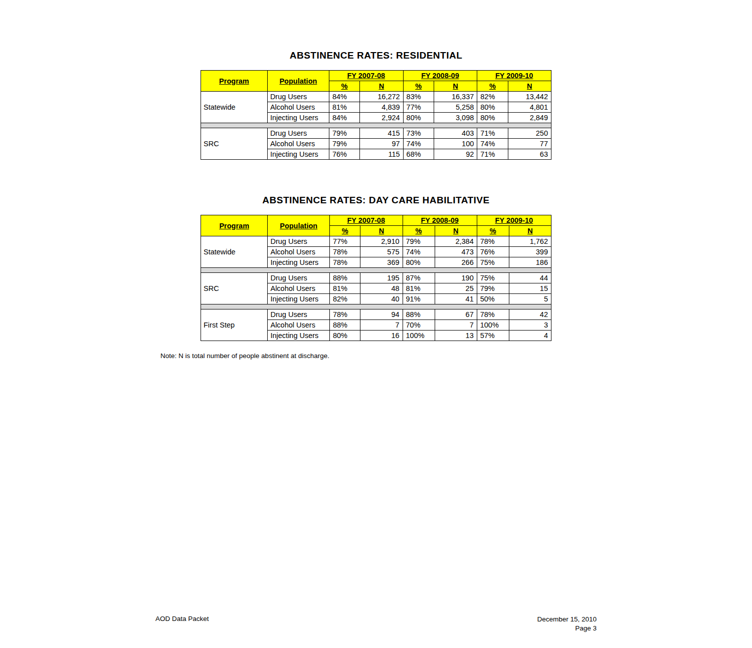ABSTINENCE RATES: RESIDENTIAL
| Program | Population | FY 2007-08 | FY 2008-09 | FY 2009-10 |
| % | N | % | N | % | N |
| Statewide | Drug Users | 84% | 16,272 | 83% | 16,337 | 82% | 13,442 |
| Alcohol Users | 81% | 4,839 | 77% | 5,258 | 80% | 4,801 |
| Injecting Users | 84% | 2,924 | 80% | 3,098 | 80% | 2,849 |
| SRC | Drug Users | 79% | 415 | 73% | 403 | 71% | 250 |
| Alcohol Users | 79% | 97 | 74% | 100 | 74% | 77 |
| Injecting Users | 76% | 115 | 68% | 92 | 71% | 63 |
ABSTINENCE RATES: DAY CARE HABILITATIVE
| Program | Population | FY 2007-08 | FY 2008-09 | FY 2009-10 |
| % | N | % | N | % | N |
| Statewide | Drug Users | 77% | 2,910 | 79% | 2,384 | 78% | 1,762 |
| Alcohol Users | 78% | 575 | 74% | 473 | 76% | 399 |
| Injecting Users | 78% | 369 | 80% | 266 | 75% | 186 |
| SRC | Drug Users | 88% | 195 | 87% | 190 | 75% | 44 |
| Alcohol Users | 81% | 48 | 81% | 25 | 79% | 15 |
| Injecting Users | 82% | 40 | 91% | 41 | 50% | 5 |
| First Step | Drug Users | 78% | 94 | 88% | 67 | 78% | 42 |
| Alcohol Users | 88% | 7 | 70% | 7 | 100% | 3 |
| Injecting Users | 80% | 16 | 100% | 13 | 57% | 4 |
Note: N is total number of people abstinent at discharge.
AOD Data Packet
December 15, 2010
Page 3